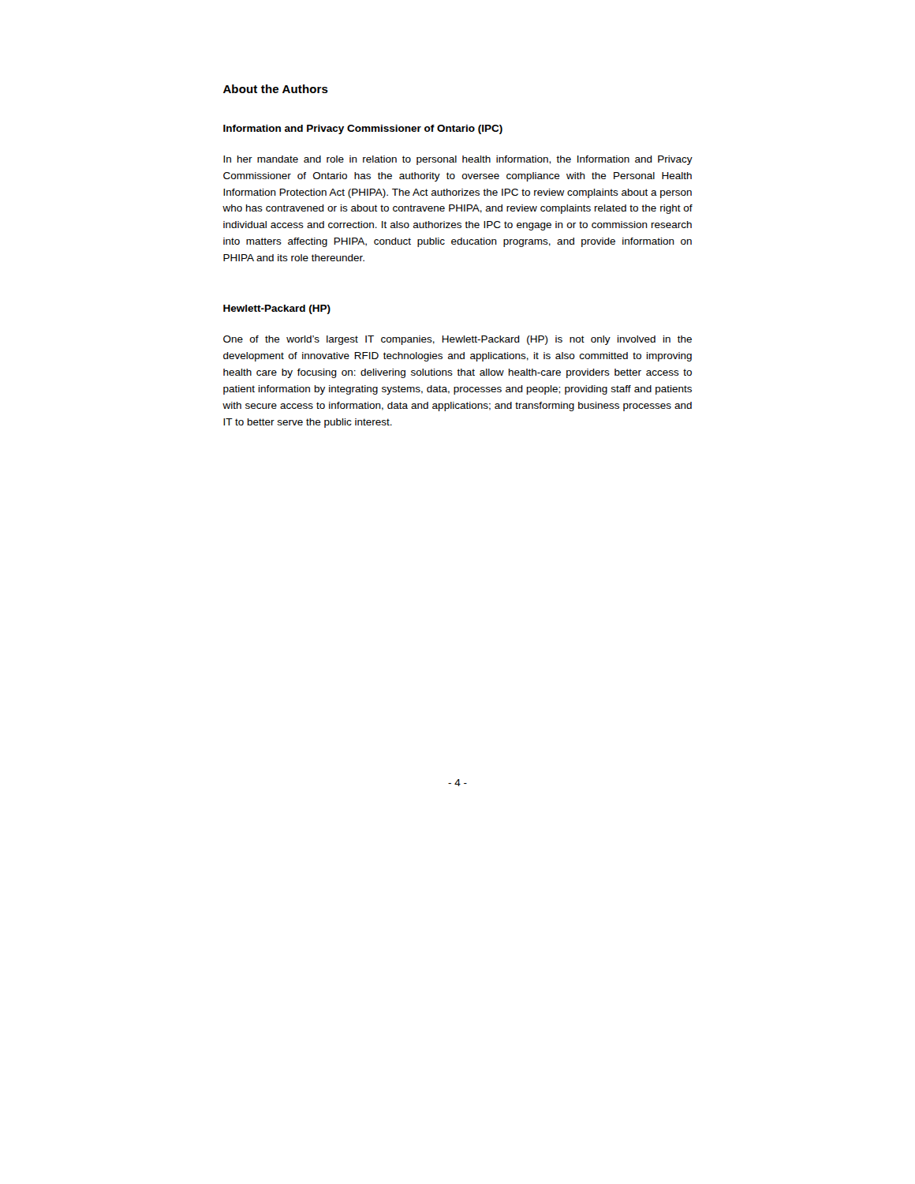About the Authors
Information and Privacy Commissioner of Ontario (IPC)
In her mandate and role in relation to personal health information, the Information and Privacy Commissioner of Ontario has the authority to oversee compliance with the Personal Health Information Protection Act (PHIPA). The Act authorizes the IPC to review complaints about a person who has contravened or is about to contravene PHIPA, and review complaints related to the right of individual access and correction. It also authorizes the IPC to engage in or to commission research into matters affecting PHIPA, conduct public education programs, and provide information on PHIPA and its role thereunder.
Hewlett-Packard (HP)
One of the world’s largest IT companies, Hewlett-Packard (HP) is not only involved in the development of innovative RFID technologies and applications, it is also committed to improving health care by focusing on: delivering solutions that allow health-care providers better access to patient information by integrating systems, data, processes and people; providing staff and patients with secure access to information, data and applications; and transforming business processes and IT to better serve the public interest.
- 4 -